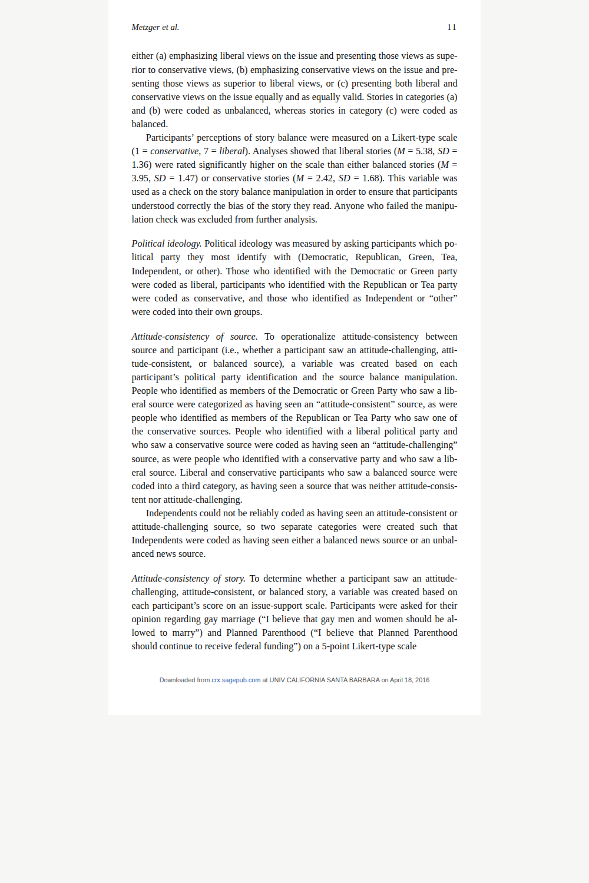Metzger et al. 11
either (a) emphasizing liberal views on the issue and presenting those views as superior to conservative views, (b) emphasizing conservative views on the issue and presenting those views as superior to liberal views, or (c) presenting both liberal and conservative views on the issue equally and as equally valid. Stories in categories (a) and (b) were coded as unbalanced, whereas stories in category (c) were coded as balanced.
Participants’ perceptions of story balance were measured on a Likert-type scale (1 = conservative, 7 = liberal). Analyses showed that liberal stories (M = 5.38, SD = 1.36) were rated significantly higher on the scale than either balanced stories (M = 3.95, SD = 1.47) or conservative stories (M = 2.42, SD = 1.68). This variable was used as a check on the story balance manipulation in order to ensure that participants understood correctly the bias of the story they read. Anyone who failed the manipulation check was excluded from further analysis.
Political ideology. Political ideology was measured by asking participants which political party they most identify with (Democratic, Republican, Green, Tea, Independent, or other). Those who identified with the Democratic or Green party were coded as liberal, participants who identified with the Republican or Tea party were coded as conservative, and those who identified as Independent or “other” were coded into their own groups.
Attitude-consistency of source. To operationalize attitude-consistency between source and participant (i.e., whether a participant saw an attitude-challenging, attitude-consistent, or balanced source), a variable was created based on each participant’s political party identification and the source balance manipulation. People who identified as members of the Democratic or Green Party who saw a liberal source were categorized as having seen an “attitude-consistent” source, as were people who identified as members of the Republican or Tea Party who saw one of the conservative sources. People who identified with a liberal political party and who saw a conservative source were coded as having seen an “attitude-challenging” source, as were people who identified with a conservative party and who saw a liberal source. Liberal and conservative participants who saw a balanced source were coded into a third category, as having seen a source that was neither attitude-consistent nor attitude-challenging.
Independents could not be reliably coded as having seen an attitude-consistent or attitude-challenging source, so two separate categories were created such that Independents were coded as having seen either a balanced news source or an unbalanced news source.
Attitude-consistency of story. To determine whether a participant saw an attitude-challenging, attitude-consistent, or balanced story, a variable was created based on each participant’s score on an issue-support scale. Participants were asked for their opinion regarding gay marriage (“I believe that gay men and women should be allowed to marry”) and Planned Parenthood (“I believe that Planned Parenthood should continue to receive federal funding”) on a 5-point Likert-type scale
Downloaded from crx.sagepub.com at UNIV CALIFORNIA SANTA BARBARA on April 18, 2016